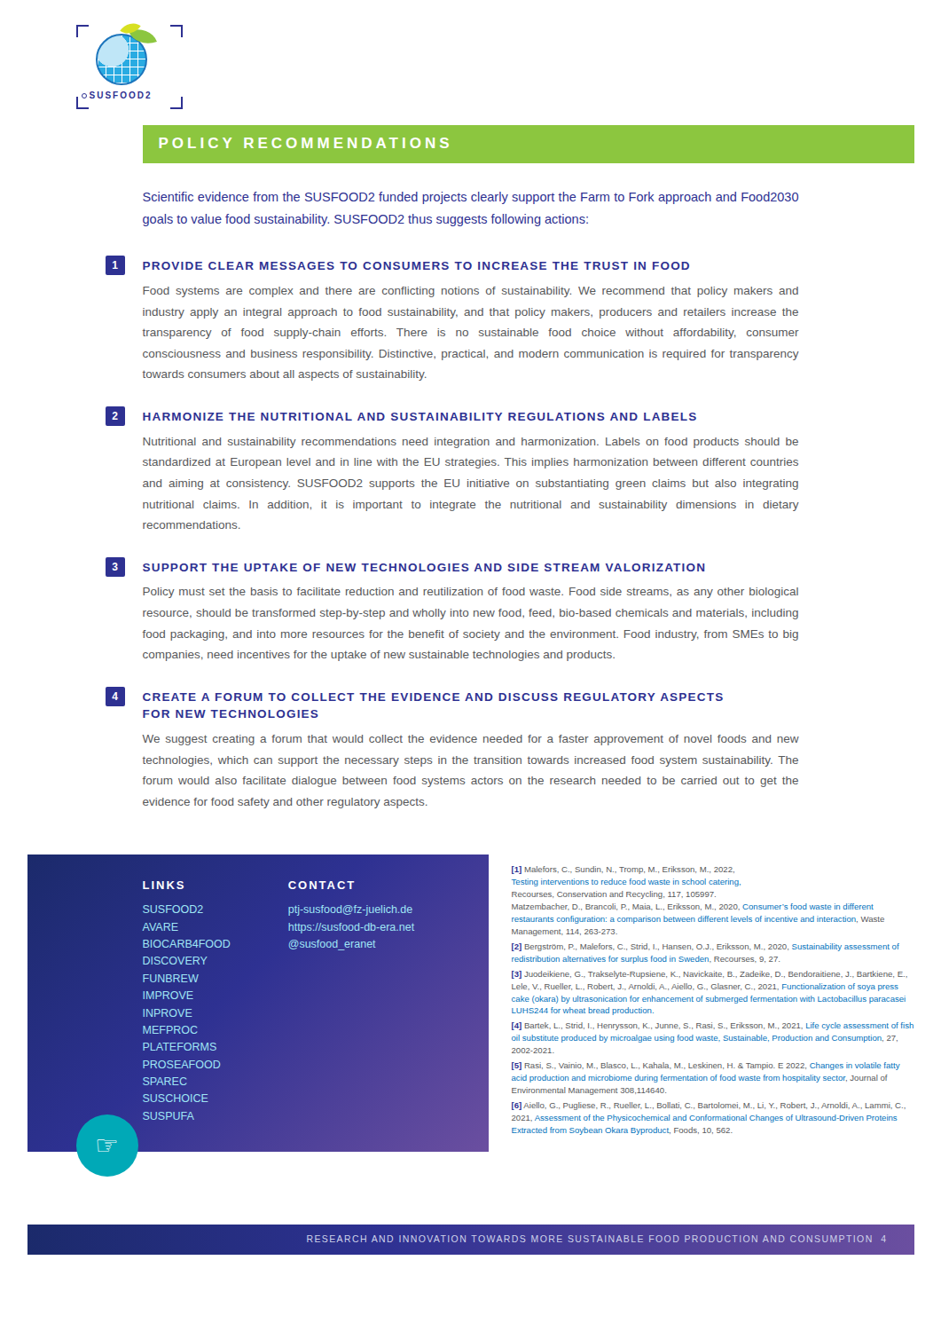SUSFOOD2
Policy Recommendations
Scientific evidence from the SUSFOOD2 funded projects clearly support the Farm to Fork approach and Food2030 goals to value food sustainability. SUSFOOD2 thus suggests following actions:
1
Provide clear messages to consumers to increase the trust in food
Food systems are complex and there are conflicting notions of sustainability. We recommend that policy makers and industry apply an integral approach to food sustainability, and that policy makers, producers and retailers increase the transparency of food supply-chain efforts. There is no sustainable food choice without affordability, consumer consciousness and business responsibility. Distinctive, practical, and modern communication is required for transparency towards consumers about all aspects of sustainability.
2
Harmonize the nutritional and sustainability regulations and labels
Nutritional and sustainability recommendations need integration and harmonization. Labels on food products should be standardized at European level and in line with the EU strategies. This implies harmonization between different countries and aiming at consistency. SUSFOOD2 supports the EU initiative on substantiating green claims but also integrating nutritional claims. In addition, it is important to integrate the nutritional and sustainability dimensions in dietary recommendations.
3
Support the uptake of new technologies and side stream valorization
Policy must set the basis to facilitate reduction and reutilization of food waste. Food side streams, as any other biological resource, should be transformed step-by-step and wholly into new food, feed, bio-based chemicals and materials, including food packaging, and into more resources for the benefit of society and the environment. Food industry, from SMEs to big companies, need incentives for the uptake of new sustainable technologies and products.
4
Create a forum to collect the evidence and discuss regulatory aspects
for new technologies
We suggest creating a forum that would collect the evidence needed for a faster approvement of novel foods and new technologies, which can support the necessary steps in the transition towards increased food system sustainability. The forum would also facilitate dialogue between food systems actors on the research needed to be carried out to get the evidence for food safety and other regulatory aspects.
LINKS
SUSFOOD2 AVARE BIOCARB4FOOD DISCOVERY FUNBREW IMPROVE INPROVE MEFPROC PLATEFORMS PROSEAFOOD SPAREC SUSCHOICE SUSPUFA
CONTACT
ptj-susfood@fz-juelich.de https://susfood-db-era.net @susfood_eranet
☞
[1] Malefors, C., Sundin, N., Tromp, M., Eriksson, M., 2022,
Testing interventions to reduce food waste in school catering,
Recourses, Conservation and Recycling, 117, 105997.
Matzembacher, D., Brancoli, P., Maia, L., Eriksson, M., 2020, Consumer’s food waste in different restaurants configuration: a comparison between different levels of incentive and interaction, Waste Management, 114, 263-273.
[2] Bergström, P., Malefors, C., Strid, I., Hansen, O.J., Eriksson, M., 2020, Sustainability assessment of redistribution alternatives for surplus food in Sweden, Recourses, 9, 27.
[3] Juodeikiene, G., Trakselyte-Rupsiene, K., Navickaite, B., Zadeike, D., Bendoraitiene, J., Bartkiene, E., Lele, V., Rueller, L., Robert, J., Arnoldi, A., Aiello, G., Glasner, C., 2021, Functionalization of soya press cake (okara) by ultrasonication for enhancement of submerged fermentation with Lactobacillus paracasei LUHS244 for wheat bread production.
[4] Bartek, L., Strid, I., Henrysson, K., Junne, S., Rasi, S., Eriksson, M., 2021, Life cycle assessment of fish oil substitute produced by microalgae using food waste, Sustainable, Production and Consumption, 27, 2002-2021.
[5] Rasi, S., Vainio, M., Blasco, L., Kahala, M., Leskinen, H. & Tampio. E 2022, Changes in volatile fatty acid production and microbiome during fermentation of food waste from hospitality sector, Journal of Environmental Management 308,114640.
[6] Aiello, G., Pugliese, R., Rueller, L., Bollati, C., Bartolomei, M., Li, Y., Robert, J., Arnoldi, A., Lammi, C., 2021, Assessment of the Physicochemical and Conformational Changes of Ultrasound-Driven Proteins Extracted from Soybean Okara Byproduct, Foods, 10, 562.
Research and innovation towards more sustainable food production and consumption 4